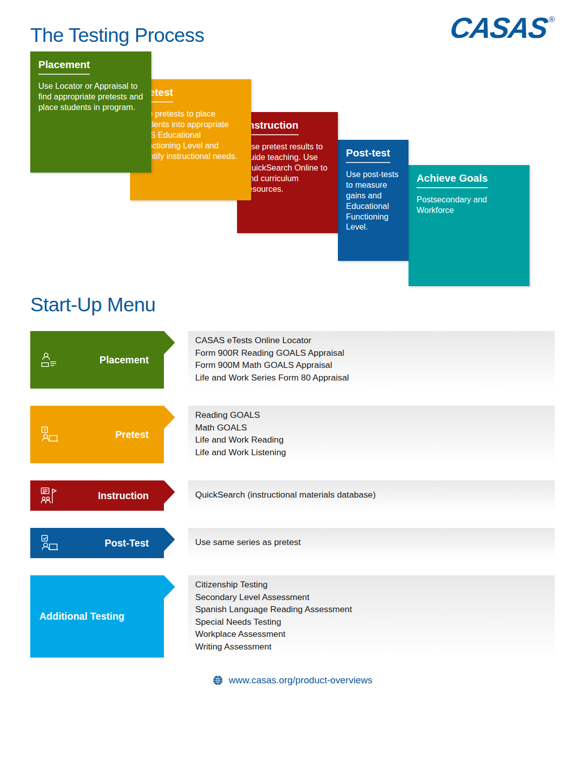The Testing Process
CASAS®
Placement
Use Locator or Appraisal to find appropriate pretests and place students in program.
Pretest
Use pretests to place students into appropriate NRS Educational Functioning Level and identify instructional needs.
Instruction
Use pretest results to guide teaching. Use QuickSearch Online to find curriculum resources.
Post-test
Use post-tests to measure gains and Educational Functioning Level.
Achieve Goals
Postsecondary and Workforce
Start-Up Menu
Placement
CASAS eTests Online Locator
Form 900R Reading GOALS Appraisal
Form 900M Math GOALS Appraisal
Life and Work Series Form 80 Appraisal
? Pretest
Reading GOALS
Math GOALS
Life and Work Reading
Life and Work Listening
Instruction
QuickSearch (instructional materials database)
Post-Test
Use same series as pretest
Additional Testing
Citizenship Testing
Secondary Level Assessment
Spanish Language Reading Assessment
Special Needs Testing
Workplace Assessment
Writing Assessment
www.casas.org/product-overviews